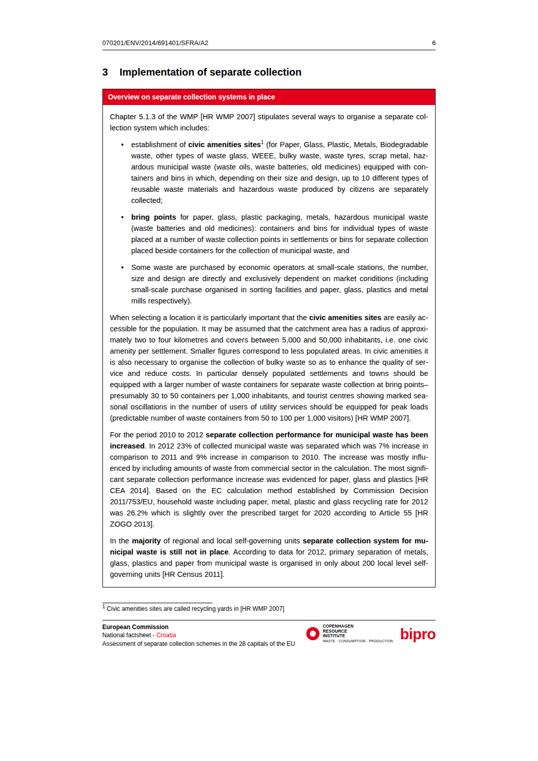070201/ENV/2014/691401/SFRA/A2 6
3 Implementation of separate collection
Overview on separate collection systems in place
Chapter 5.1.3 of the WMP [HR WMP 2007] stipulates several ways to organise a separate collection system which includes:
establishment of civic amenities sites1 (for Paper, Glass, Plastic, Metals, Biodegradable waste, other types of waste glass, WEEE, bulky waste, waste tyres, scrap metal, hazardous municipal waste (waste oils, waste batteries, old medicines) equipped with containers and bins in which, depending on their size and design, up to 10 different types of reusable waste materials and hazardous waste produced by citizens are separately collected;
bring points for paper, glass, plastic packaging, metals, hazardous municipal waste (waste batteries and old medicines): containers and bins for individual types of waste placed at a number of waste collection points in settlements or bins for separate collection placed beside containers for the collection of municipal waste, and
Some waste are purchased by economic operators at small-scale stations, the number, size and design are directly and exclusively dependent on market conditions (including small-scale purchase organised in sorting facilities and paper, glass, plastics and metal mills respectively).
When selecting a location it is particularly important that the civic amenities sites are easily accessible for the population. It may be assumed that the catchment area has a radius of approximately two to four kilometres and covers between 5,000 and 50,000 inhabitants, i.e. one civic amenity per settlement. Smaller figures correspond to less populated areas. In civic amenities it is also necessary to organise the collection of bulky waste so as to enhance the quality of service and reduce costs. In particular densely populated settlements and towns should be equipped with a larger number of waste containers for separate waste collection at bring points– presumably 30 to 50 containers per 1,000 inhabitants, and tourist centres showing marked seasonal oscillations in the number of users of utility services should be equipped for peak loads (predictable number of waste containers from 50 to 100 per 1,000 visitors) [HR WMP 2007].
For the period 2010 to 2012 separate collection performance for municipal waste has been increased. In 2012 23% of collected municipal waste was separated which was 7% increase in comparison to 2011 and 9% increase in comparison to 2010. The increase was mostly influenced by including amounts of waste from commercial sector in the calculation. The most significant separate collection performance increase was evidenced for paper, glass and plastics [HR CEA 2014]. Based on the EC calculation method established by Commission Decision 2011/753/EU, household waste including paper, metal, plastic and glass recycling rate for 2012 was 26.2% which is slightly over the prescribed target for 2020 according to Article 55 [HR ZOGO 2013].
In the majority of regional and local self-governing units separate collection system for municipal waste is still not in place. According to data for 2012, primary separation of metals, glass, plastics and paper from municipal waste is organised in only about 200 local level self-governing units [HR Census 2011].
1 Civic amenities sites are called recycling yards in [HR WMP 2007]
European Commission
National factsheet - Croatia
Assessment of separate collection schemes in the 28 capitals of the EU
COPENHAGEN
RESOURCE
INSTITUTE
WASTE · CONSUMPTION · PRODUCTION
bipro